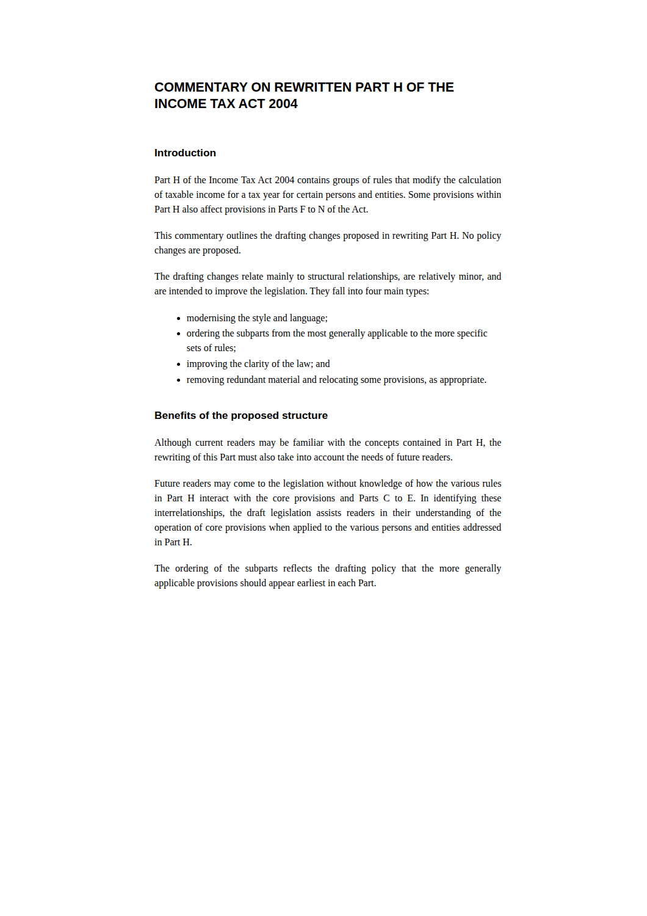COMMENTARY ON REWRITTEN PART H OF THE INCOME TAX ACT 2004
Introduction
Part H of the Income Tax Act 2004 contains groups of rules that modify the calculation of taxable income for a tax year for certain persons and entities. Some provisions within Part H also affect provisions in Parts F to N of the Act.
This commentary outlines the drafting changes proposed in rewriting Part H. No policy changes are proposed.
The drafting changes relate mainly to structural relationships, are relatively minor, and are intended to improve the legislation. They fall into four main types:
modernising the style and language;
ordering the subparts from the most generally applicable to the more specific sets of rules;
improving the clarity of the law; and
removing redundant material and relocating some provisions, as appropriate.
Benefits of the proposed structure
Although current readers may be familiar with the concepts contained in Part H, the rewriting of this Part must also take into account the needs of future readers.
Future readers may come to the legislation without knowledge of how the various rules in Part H interact with the core provisions and Parts C to E. In identifying these interrelationships, the draft legislation assists readers in their understanding of the operation of core provisions when applied to the various persons and entities addressed in Part H.
The ordering of the subparts reflects the drafting policy that the more generally applicable provisions should appear earliest in each Part.